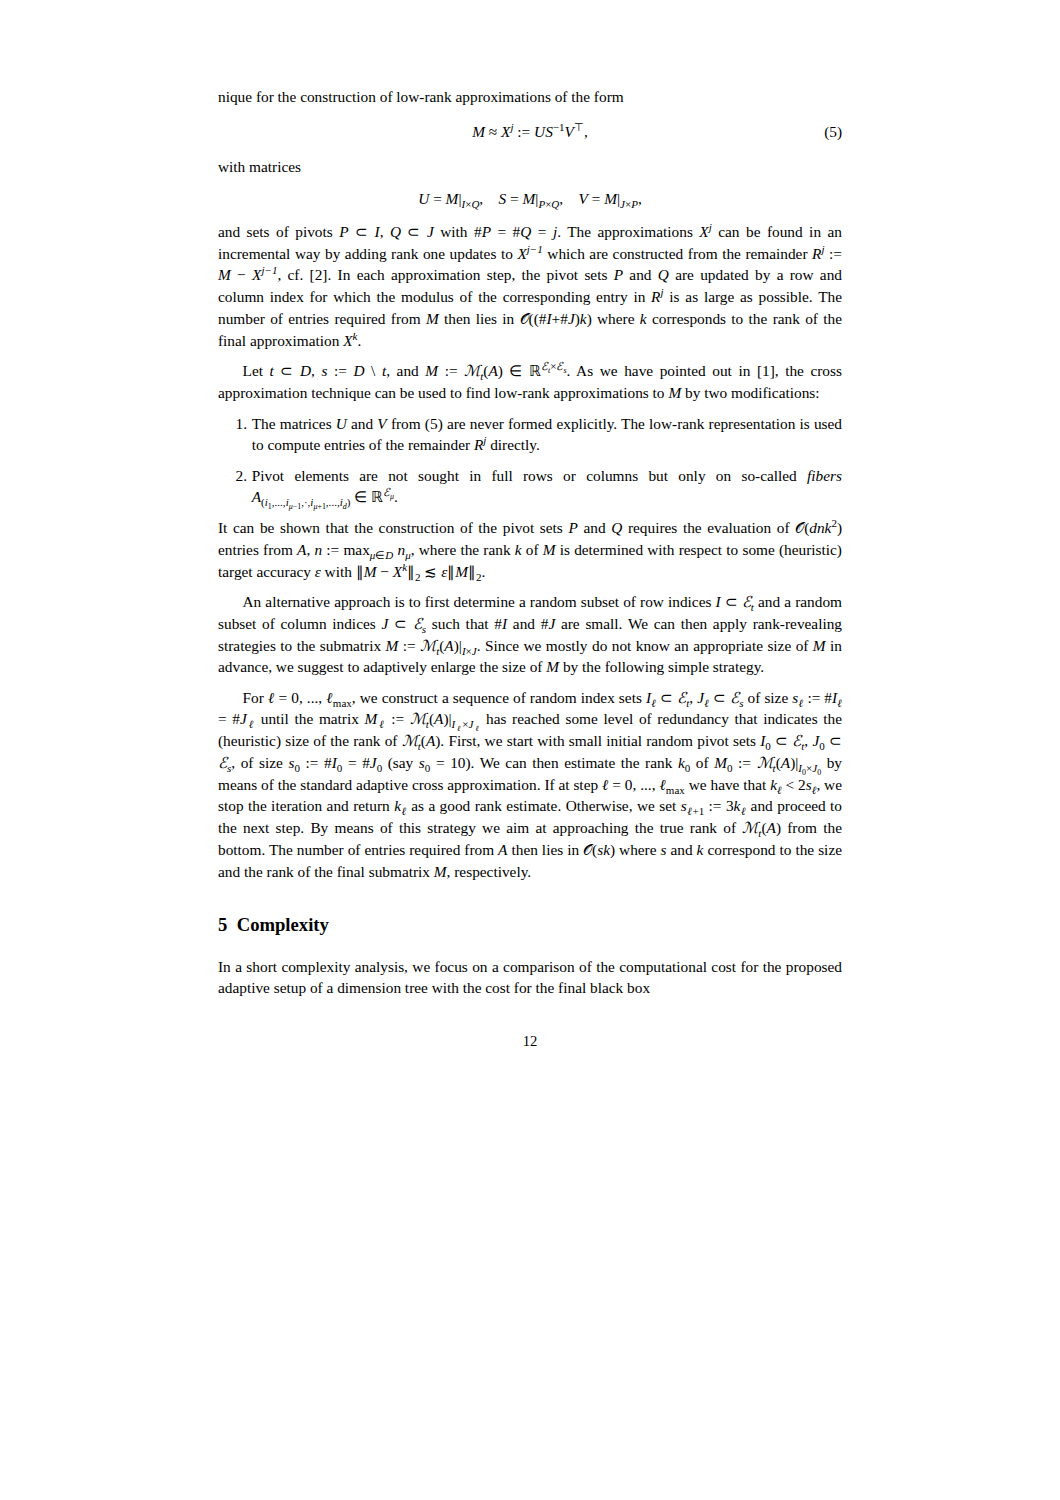nique for the construction of low-rank approximations of the form
M ≈ Xj := US−1V⊤, (5)
with matrices
U = M|I×Q, S = M|P×Q, V = M|J×P,
and sets of pivots P ⊂ I, Q ⊂ J with #P = #Q = j. The approximations Xj can be found in an incremental way by adding rank one updates to Xj−1 which are constructed from the remainder Rj := M − Xj−1, cf. [2]. In each approximation step, the pivot sets P and Q are updated by a row and column index for which the modulus of the corresponding entry in Rj is as large as possible. The number of entries required from M then lies in 𝒪((#I+#J)k) where k corresponds to the rank of the final approximation Xk.
Let t ⊂ D, s := D \ t, and M := ℳt(A) ∈ ℝℰt×ℰs. As we have pointed out in [1], the cross approximation technique can be used to find low-rank approximations to M by two modifications:
The matrices U and V from (5) are never formed explicitly. The low-rank representation is used to compute entries of the remainder Rj directly.
Pivot elements are not sought in full rows or columns but only on so-called fibers A(i1,...,iμ−1,·,iμ+1,...,id) ∈ ℝℰμ.
It can be shown that the construction of the pivot sets P and Q requires the evaluation of 𝒪(dnk2) entries from A, n := maxμ∈D nμ, where the rank k of M is determined with respect to some (heuristic) target accuracy ε with ∥M − Xk∥2 ≲ ε∥M∥2.
An alternative approach is to first determine a random subset of row indices I ⊂ ℰt and a random subset of column indices J ⊂ ℰs such that #I and #J are small. We can then apply rank-revealing strategies to the submatrix M := ℳt(A)|I×J. Since we mostly do not know an appropriate size of M in advance, we suggest to adaptively enlarge the size of M by the following simple strategy.
For ℓ = 0, ..., ℓmax, we construct a sequence of random index sets Iℓ ⊂ ℰt, Jℓ ⊂ ℰs of size sℓ := #Iℓ = #Jℓ until the matrix Mℓ := ℳt(A)|Iℓ×Jℓ has reached some level of redundancy that indicates the (heuristic) size of the rank of ℳt(A). First, we start with small initial random pivot sets I0 ⊂ ℰt, J0 ⊂ ℰs, of size s0 := #I0 = #J0 (say s0 = 10). We can then estimate the rank k0 of M0 := ℳt(A)|I0×J0 by means of the standard adaptive cross approximation. If at step ℓ = 0, ..., ℓmax we have that kℓ < 2sℓ, we stop the iteration and return kℓ as a good rank estimate. Otherwise, we set sℓ+1 := 3kℓ and proceed to the next step. By means of this strategy we aim at approaching the true rank of ℳt(A) from the bottom. The number of entries required from A then lies in 𝒪(sk) where s and k correspond to the size and the rank of the final submatrix M, respectively.
5 Complexity
In a short complexity analysis, we focus on a comparison of the computational cost for the proposed adaptive setup of a dimension tree with the cost for the final black box
12